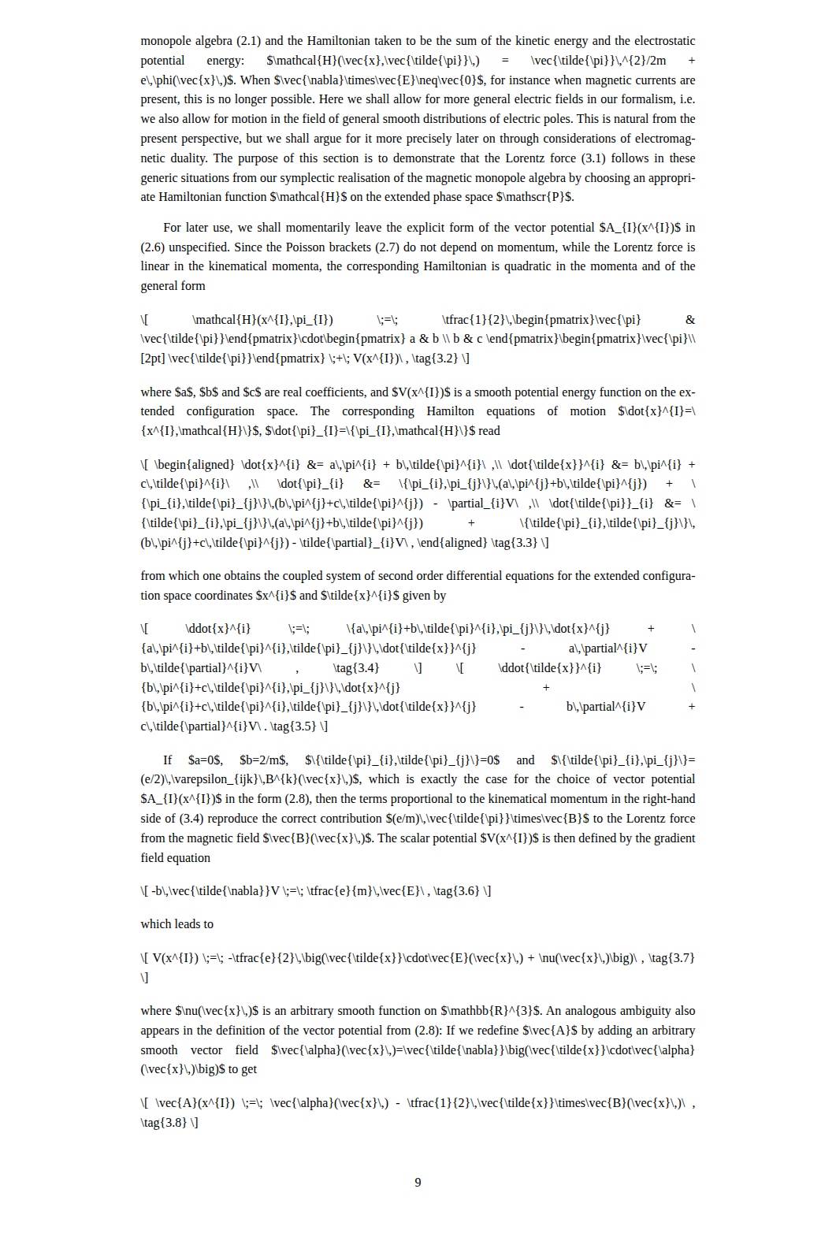monopole algebra (2.1) and the Hamiltonian taken to be the sum of the kinetic energy and the electrostatic potential energy: $\mathcal{H}(\vec{x},\vec{\tilde{\pi}}\,) = \vec{\tilde{\pi}}\,^{2}/2m + e\,\phi(\vec{x}\,)$. When $\vec{\nabla}\times\vec{E}\neq\vec{0}$, for instance when magnetic currents are present, this is no longer possible. Here we shall allow for more general electric fields in our formalism, i.e. we also allow for motion in the field of general smooth distributions of electric poles. This is natural from the present perspective, but we shall argue for it more precisely later on through considerations of electromagnetic duality. The purpose of this section is to demonstrate that the Lorentz force (3.1) follows in these generic situations from our symplectic realisation of the magnetic monopole algebra by choosing an appropriate Hamiltonian function $\mathcal{H}$ on the extended phase space $\mathscr{P}$.
For later use, we shall momentarily leave the explicit form of the vector potential $A_{I}(x^{I})$ in (2.6) unspecified. Since the Poisson brackets (2.7) do not depend on momentum, while the Lorentz force is linear in the kinematical momenta, the corresponding Hamiltonian is quadratic in the momenta and of the general form
\[ \mathcal{H}(x^{I},\pi_{I}) \;=\; \tfrac{1}{2}\,\begin{pmatrix}\vec{\pi} & \vec{\tilde{\pi}}\end{pmatrix}\cdot\begin{pmatrix} a & b \\ b & c \end{pmatrix}\begin{pmatrix}\vec{\pi}\\[2pt] \vec{\tilde{\pi}}\end{pmatrix} \;+\; V(x^{I})\ , \tag{3.2} \]
where $a$, $b$ and $c$ are real coefficients, and $V(x^{I})$ is a smooth potential energy function on the extended configuration space. The corresponding Hamilton equations of motion $\dot{x}^{I}=\{x^{I},\mathcal{H}\}$, $\dot{\pi}_{I}=\{\pi_{I},\mathcal{H}\}$ read
\[ \begin{aligned} \dot{x}^{i} &= a\,\pi^{i} + b\,\tilde{\pi}^{i}\ ,\\ \dot{\tilde{x}}^{i} &= b\,\pi^{i} + c\,\tilde{\pi}^{i}\ ,\\ \dot{\pi}_{i} &= \{\pi_{i},\pi_{j}\}\,(a\,\pi^{j}+b\,\tilde{\pi}^{j}) + \{\pi_{i},\tilde{\pi}_{j}\}\,(b\,\pi^{j}+c\,\tilde{\pi}^{j}) - \partial_{i}V\ ,\\ \dot{\tilde{\pi}}_{i} &= \{\tilde{\pi}_{i},\pi_{j}\}\,(a\,\pi^{j}+b\,\tilde{\pi}^{j}) + \{\tilde{\pi}_{i},\tilde{\pi}_{j}\}\,(b\,\pi^{j}+c\,\tilde{\pi}^{j}) - \tilde{\partial}_{i}V\ , \end{aligned} \tag{3.3} \]
from which one obtains the coupled system of second order differential equations for the extended configuration space coordinates $x^{i}$ and $\tilde{x}^{i}$ given by
\[ \ddot{x}^{i} \;=\; \{a\,\pi^{i}+b\,\tilde{\pi}^{i},\pi_{j}\}\,\dot{x}^{j} + \{a\,\pi^{i}+b\,\tilde{\pi}^{i},\tilde{\pi}_{j}\}\,\dot{\tilde{x}}^{j} - a\,\partial^{i}V - b\,\tilde{\partial}^{i}V\ , \tag{3.4} \] \[ \ddot{\tilde{x}}^{i} \;=\; \{b\,\pi^{i}+c\,\tilde{\pi}^{i},\pi_{j}\}\,\dot{x}^{j} + \{b\,\pi^{i}+c\,\tilde{\pi}^{i},\tilde{\pi}_{j}\}\,\dot{\tilde{x}}^{j} - b\,\partial^{i}V + c\,\tilde{\partial}^{i}V\ . \tag{3.5} \]
If $a=0$, $b=2/m$, $\{\tilde{\pi}_{i},\tilde{\pi}_{j}\}=0$ and $\{\tilde{\pi}_{i},\pi_{j}\}=(e/2)\,\varepsilon_{ijk}\,B^{k}(\vec{x}\,)$, which is exactly the case for the choice of vector potential $A_{I}(x^{I})$ in the form (2.8), then the terms proportional to the kinematical momentum in the right-hand side of (3.4) reproduce the correct contribution $(e/m)\,\vec{\tilde{\pi}}\times\vec{B}$ to the Lorentz force from the magnetic field $\vec{B}(\vec{x}\,)$. The scalar potential $V(x^{I})$ is then defined by the gradient field equation
\[ -b\,\vec{\tilde{\nabla}}V \;=\; \tfrac{e}{m}\,\vec{E}\ , \tag{3.6} \]
which leads to
\[ V(x^{I}) \;=\; -\tfrac{e}{2}\,\big(\vec{\tilde{x}}\cdot\vec{E}(\vec{x}\,) + \nu(\vec{x}\,)\big)\ , \tag{3.7} \]
where $\nu(\vec{x}\,)$ is an arbitrary smooth function on $\mathbb{R}^{3}$. An analogous ambiguity also appears in the definition of the vector potential from (2.8): If we redefine $\vec{A}$ by adding an arbitrary smooth vector field $\vec{\alpha}(\vec{x}\,)=\vec{\tilde{\nabla}}\big(\vec{\tilde{x}}\cdot\vec{\alpha}(\vec{x}\,)\big)$ to get
\[ \vec{A}(x^{I}) \;=\; \vec{\alpha}(\vec{x}\,) - \tfrac{1}{2}\,\vec{\tilde{x}}\times\vec{B}(\vec{x}\,)\ , \tag{3.8} \]
9